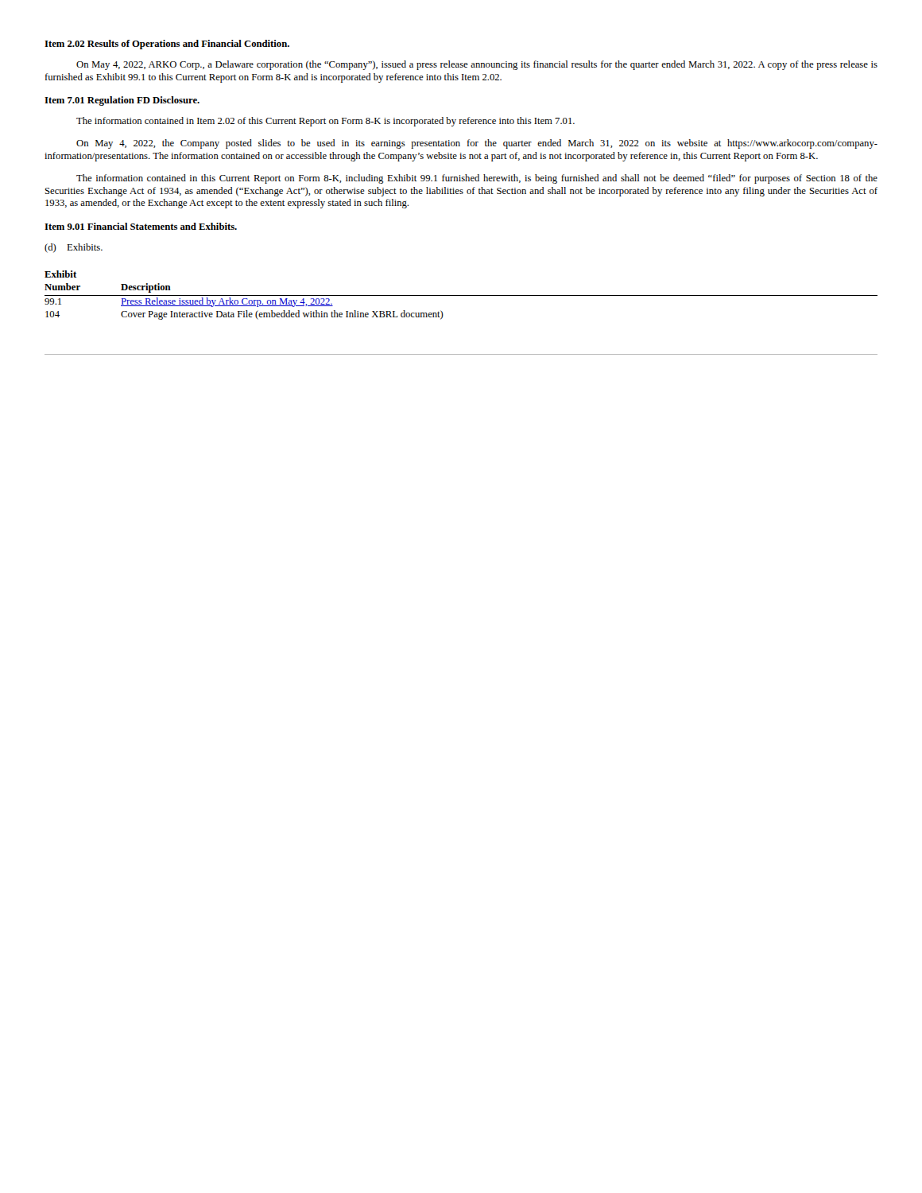Item 2.02 Results of Operations and Financial Condition.
On May 4, 2022, ARKO Corp., a Delaware corporation (the “Company”), issued a press release announcing its financial results for the quarter ended March 31, 2022. A copy of the press release is furnished as Exhibit 99.1 to this Current Report on Form 8-K and is incorporated by reference into this Item 2.02.
Item 7.01 Regulation FD Disclosure.
The information contained in Item 2.02 of this Current Report on Form 8-K is incorporated by reference into this Item 7.01.
On May 4, 2022, the Company posted slides to be used in its earnings presentation for the quarter ended March 31, 2022 on its website at https://www.arkocorp.com/company-information/presentations. The information contained on or accessible through the Company’s website is not a part of, and is not incorporated by reference in, this Current Report on Form 8-K.
The information contained in this Current Report on Form 8-K, including Exhibit 99.1 furnished herewith, is being furnished and shall not be deemed “filed” for purposes of Section 18 of the Securities Exchange Act of 1934, as amended (“Exchange Act”), or otherwise subject to the liabilities of that Section and shall not be incorporated by reference into any filing under the Securities Act of 1933, as amended, or the Exchange Act except to the extent expressly stated in such filing.
Item 9.01 Financial Statements and Exhibits.
(d) Exhibits.
| Exhibit Number | Description |
| --- | --- |
| 99.1 | Press Release issued by Arko Corp. on May 4, 2022. |
| 104 | Cover Page Interactive Data File (embedded within the Inline XBRL document) |